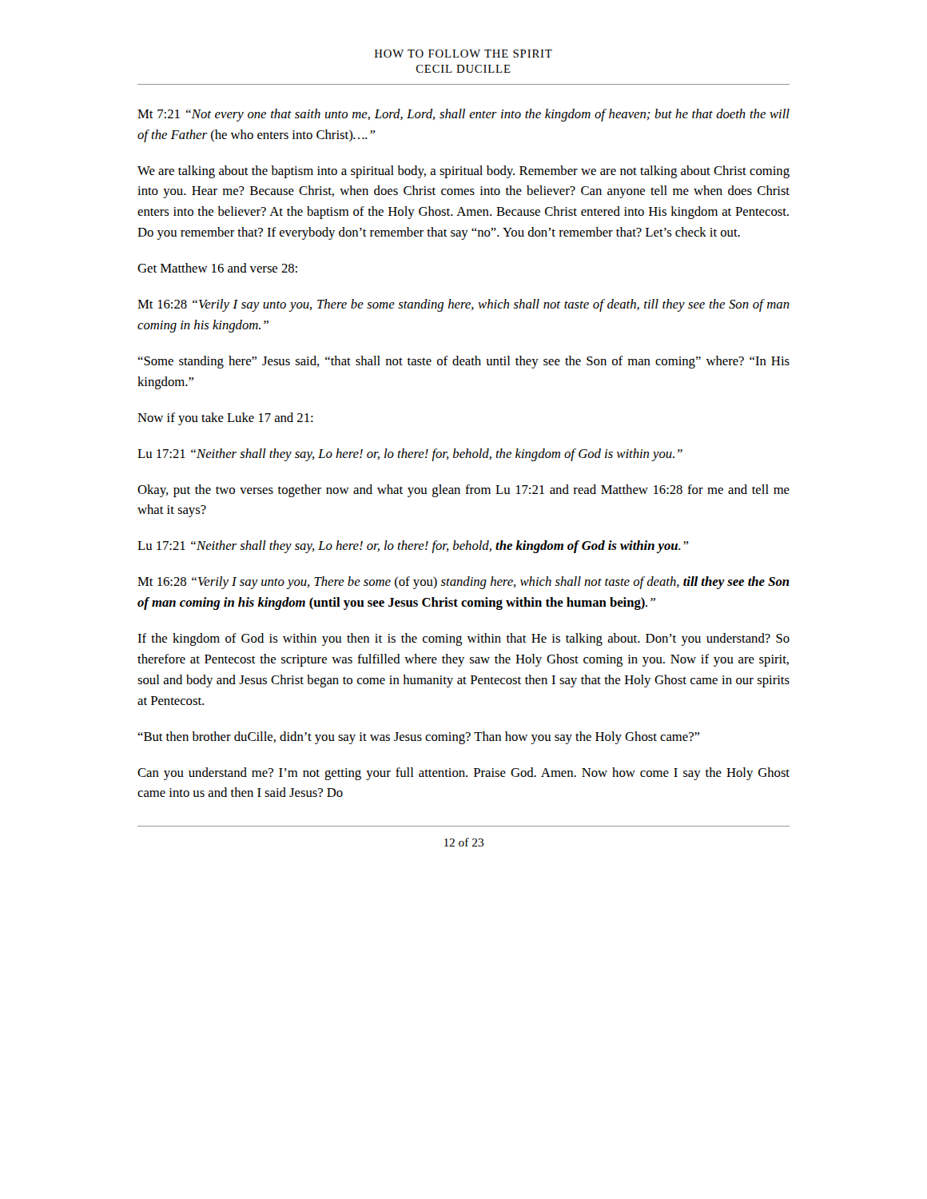HOW TO FOLLOW THE SPIRIT
CECIL DUCILLE
Mt 7:21 “Not every one that saith unto me, Lord, Lord, shall enter into the kingdom of heaven; but he that doeth the will of the Father (he who enters into Christ)….”
We are talking about the baptism into a spiritual body, a spiritual body. Remember we are not talking about Christ coming into you. Hear me? Because Christ, when does Christ comes into the believer? Can anyone tell me when does Christ enters into the believer? At the baptism of the Holy Ghost. Amen. Because Christ entered into His kingdom at Pentecost. Do you remember that? If everybody don’t remember that say “no”. You don’t remember that? Let’s check it out.
Get Matthew 16 and verse 28:
Mt 16:28 “Verily I say unto you, There be some standing here, which shall not taste of death, till they see the Son of man coming in his kingdom.”
“Some standing here” Jesus said, “that shall not taste of death until they see the Son of man coming” where? “In His kingdom.”
Now if you take Luke 17 and 21:
Lu 17:21 “Neither shall they say, Lo here! or, lo there! for, behold, the kingdom of God is within you.”
Okay, put the two verses together now and what you glean from Lu 17:21 and read Matthew 16:28 for me and tell me what it says?
Lu 17:21 “Neither shall they say, Lo here! or, lo there! for, behold, the kingdom of God is within you.”
Mt 16:28 “Verily I say unto you, There be some (of you) standing here, which shall not taste of death, till they see the Son of man coming in his kingdom (until you see Jesus Christ coming within the human being).”
If the kingdom of God is within you then it is the coming within that He is talking about. Don’t you understand? So therefore at Pentecost the scripture was fulfilled where they saw the Holy Ghost coming in you. Now if you are spirit, soul and body and Jesus Christ began to come in humanity at Pentecost then I say that the Holy Ghost came in our spirits at Pentecost.
“But then brother duCille, didn’t you say it was Jesus coming? Than how you say the Holy Ghost came?”
Can you understand me? I’m not getting your full attention. Praise God. Amen. Now how come I say the Holy Ghost came into us and then I said Jesus? Do
12 of 23